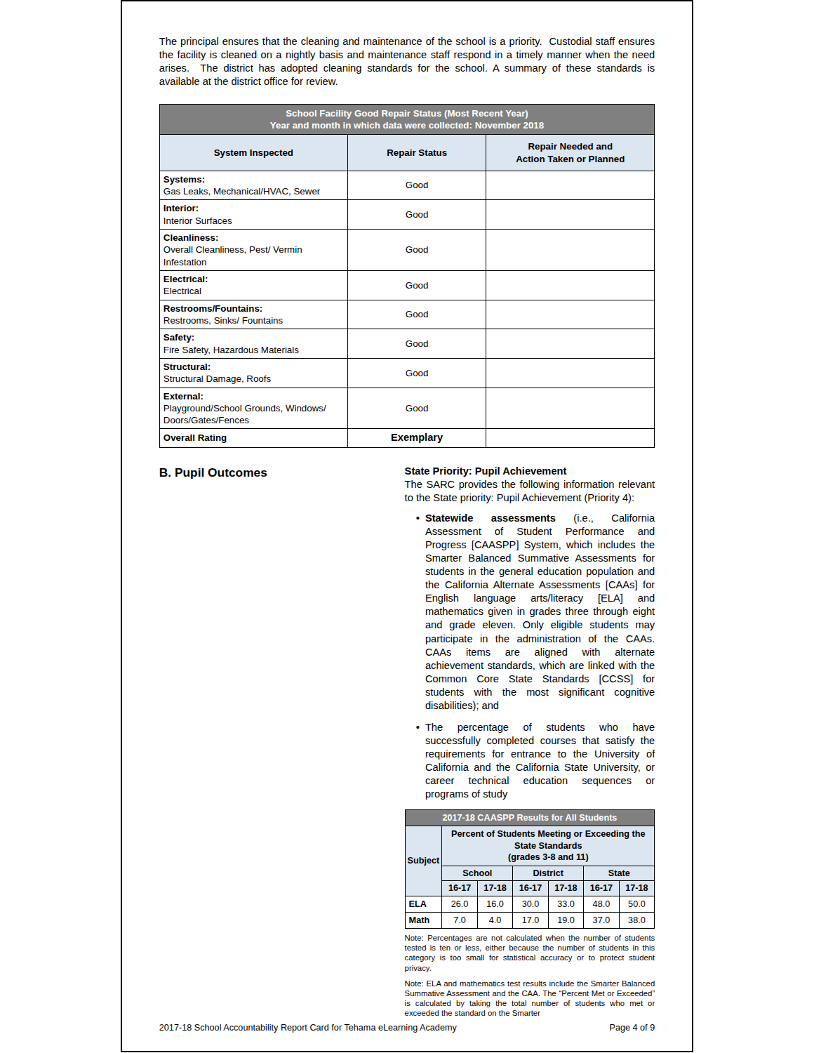The principal ensures that the cleaning and maintenance of the school is a priority. Custodial staff ensures the facility is cleaned on a nightly basis and maintenance staff respond in a timely manner when the need arises. The district has adopted cleaning standards for the school. A summary of these standards is available at the district office for review.
| School Facility Good Repair Status (Most Recent Year) Year and month in which data were collected: November 2018 |
| System Inspected | Repair Status | Repair Needed and Action Taken or Planned |
| Systems: Gas Leaks, Mechanical/HVAC, Sewer | Good | |
| Interior: Interior Surfaces | Good | |
| Cleanliness: Overall Cleanliness, Pest/ Vermin Infestation | Good | |
| Electrical: Electrical | Good | |
| Restrooms/Fountains: Restrooms, Sinks/ Fountains | Good | |
| Safety: Fire Safety, Hazardous Materials | Good | |
| Structural: Structural Damage, Roofs | Good | |
| External: Playground/School Grounds, Windows/ Doors/Gates/Fences | Good | |
| Overall Rating | Exemplary | |
B. Pupil Outcomes
State Priority: Pupil Achievement
The SARC provides the following information relevant to the State priority: Pupil Achievement (Priority 4):
Statewide assessments (i.e., California Assessment of Student Performance and Progress [CAASPP] System, which includes the Smarter Balanced Summative Assessments for students in the general education population and the California Alternate Assessments [CAAs] for English language arts/literacy [ELA] and mathematics given in grades three through eight and grade eleven. Only eligible students may participate in the administration of the CAAs. CAAs items are aligned with alternate achievement standards, which are linked with the Common Core State Standards [CCSS] for students with the most significant cognitive disabilities); and
The percentage of students who have successfully completed courses that satisfy the requirements for entrance to the University of California and the California State University, or career technical education sequences or programs of study
| 2017-18 CAASPP Results for All Students |
| Subject | Percent of Students Meeting or Exceeding the State Standards (grades 3-8 and 11) |
| School | District | State |
| 16-17 | 17-18 | 16-17 | 17-18 | 16-17 | 17-18 |
| ELA | 26.0 | 16.0 | 30.0 | 33.0 | 48.0 | 50.0 |
| Math | 7.0 | 4.0 | 17.0 | 19.0 | 37.0 | 38.0 |
Note: Percentages are not calculated when the number of students tested is ten or less, either because the number of students in this category is too small for statistical accuracy or to protect student privacy.
Note: ELA and mathematics test results include the Smarter Balanced Summative Assessment and the CAA. The “Percent Met or Exceeded” is calculated by taking the total number of students who met or exceeded the standard on the Smarter
2017-18 School Accountability Report Card for Tehama eLearning Academy Page 4 of 9